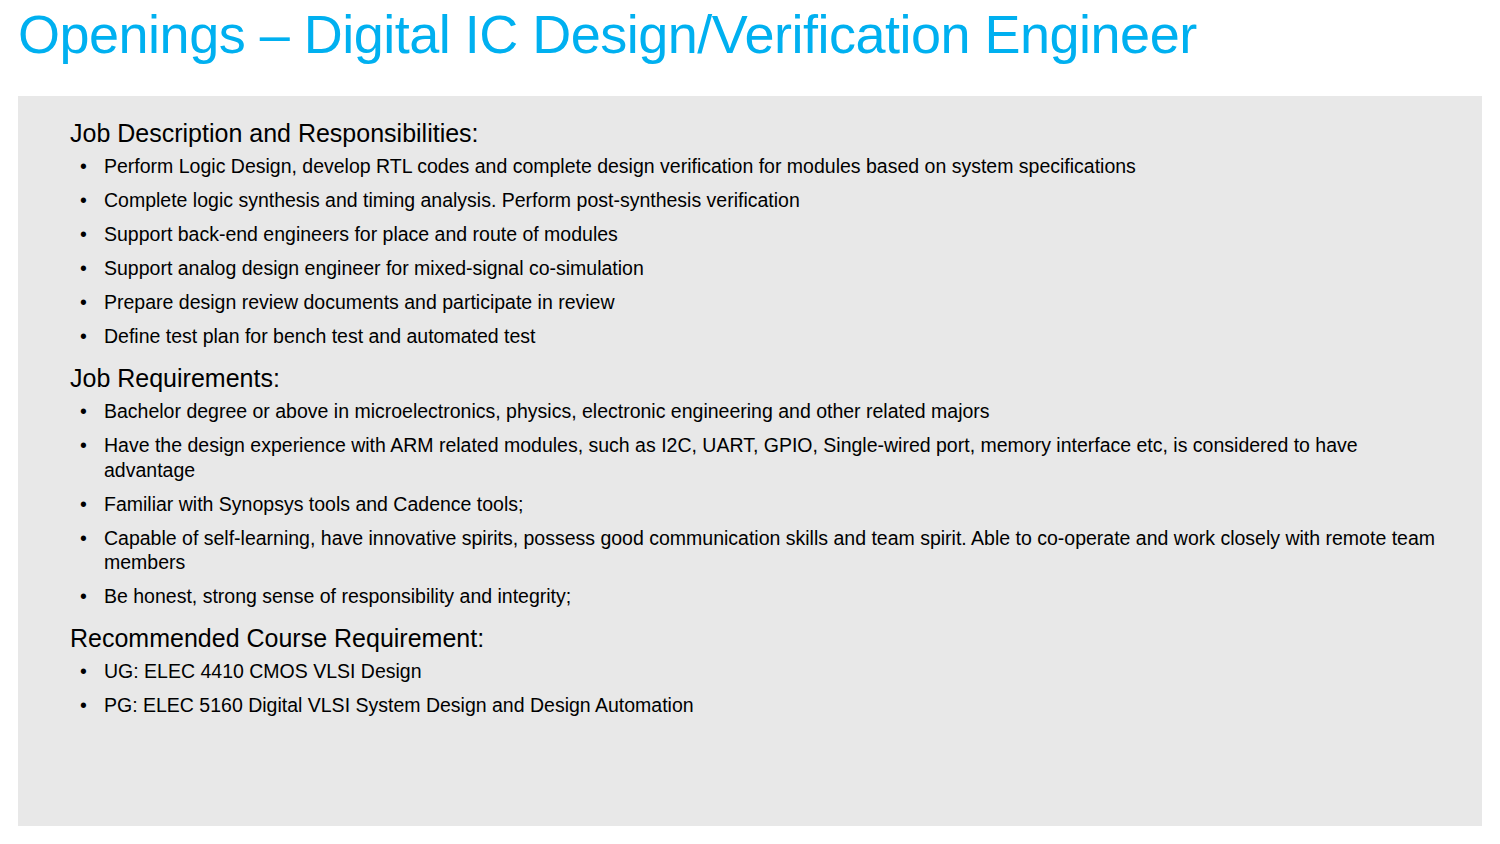Openings – Digital IC Design/Verification Engineer
Job Description and Responsibilities:
Perform Logic Design, develop RTL codes and complete design verification for modules based on system specifications
Complete logic synthesis and timing analysis. Perform post-synthesis verification
Support back-end engineers for place and route of modules
Support analog design engineer for mixed-signal co-simulation
Prepare design review documents and participate in review
Define test plan for bench test and automated test
Job Requirements:
Bachelor degree or above in microelectronics, physics, electronic engineering and other related majors
Have the design experience with ARM related modules, such as I2C, UART, GPIO, Single-wired port, memory interface etc, is considered to have advantage
Familiar with Synopsys tools and Cadence tools;
Capable of self-learning, have innovative spirits, possess good communication skills and team spirit. Able to co-operate and work closely with remote team members
Be honest, strong sense of responsibility and integrity;
Recommended Course Requirement:
UG: ELEC 4410 CMOS VLSI Design
PG: ELEC 5160 Digital VLSI System Design and Design Automation